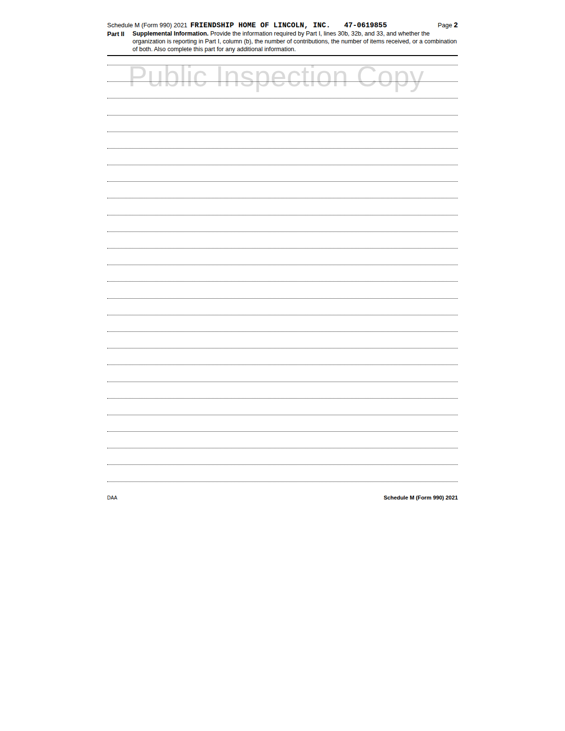Schedule M (Form 990) 2021 FRIENDSHIP HOME OF LINCOLN, INC. 47-0619855 Page 2
Part II
Supplemental Information. Provide the information required by Part I, lines 30b, 32b, and 33, and whether the organization is reporting in Part I, column (b), the number of contributions, the number of items received, or a combination of both. Also complete this part for any additional information.
Public Inspection Copy
DAA Schedule M (Form 990) 2021